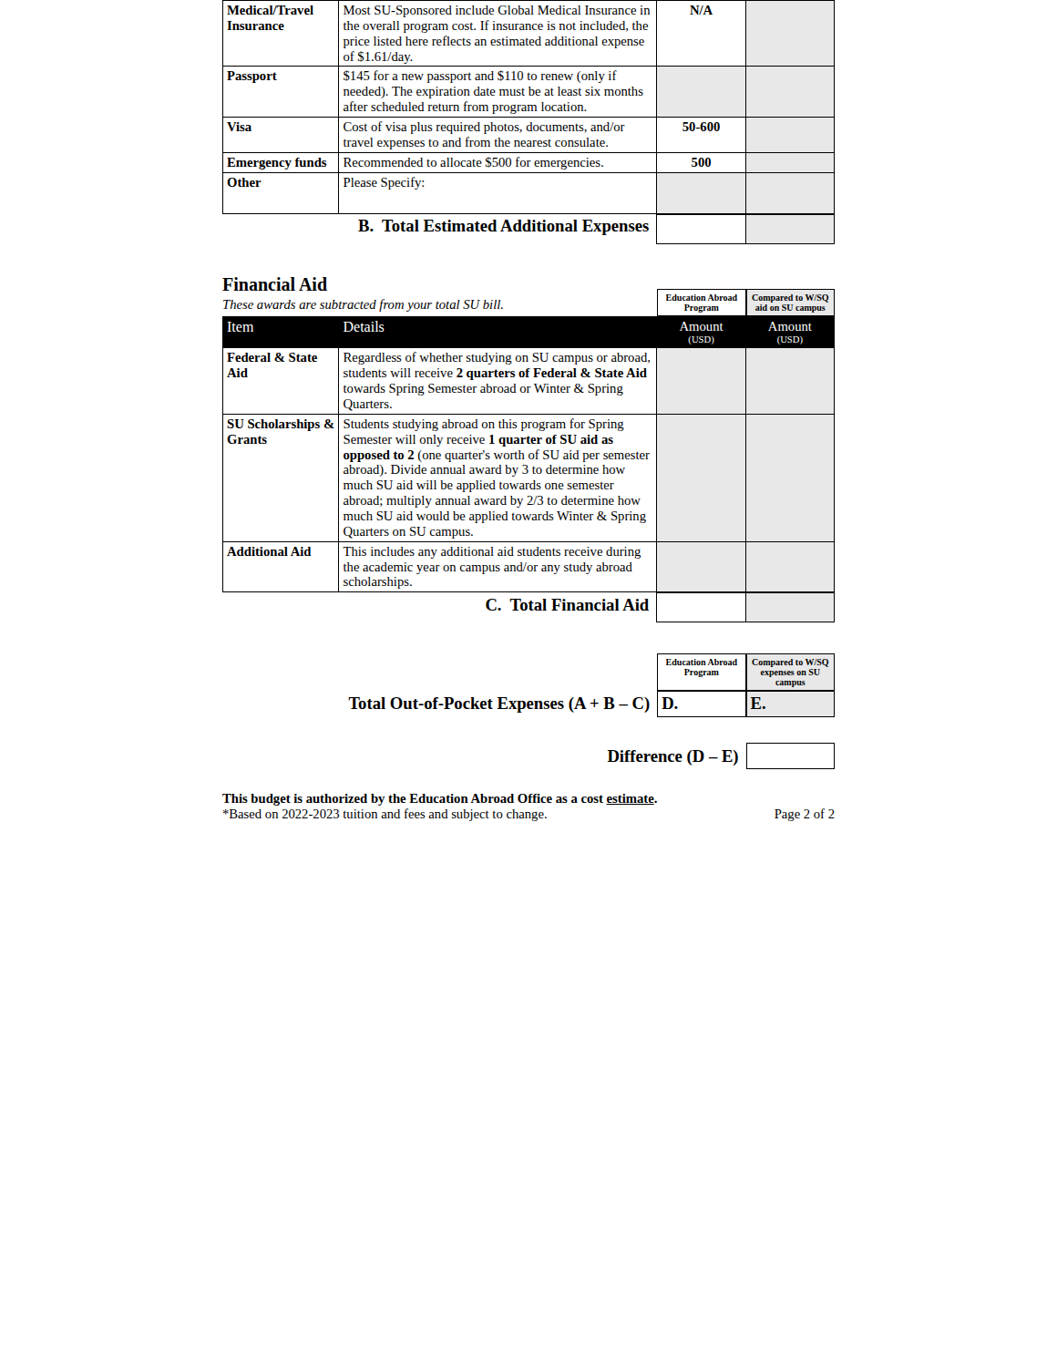| Medical/Travel Insurance | Most SU-Sponsored include Global Medical Insurance in the overall program cost. If insurance is not included, the price listed here reflects an estimated additional expense of $1.61/day. | N/A | |
| Passport | $145 for a new passport and $110 to renew (only if needed). The expiration date must be at least six months after scheduled return from program location. | | |
| Visa | Cost of visa plus required photos, documents, and/or travel expenses to and from the nearest consulate. | 50-600 | |
| Emergency funds | Recommended to allocate $500 for emergencies. | 500 | |
| Other | Please Specify: | | |
| B. Total Estimated Additional Expenses | | |
Financial Aid
These awards are subtracted from your total SU bill.
Education Abroad Program
Compared to W/SQ aid on SU campus
| Item | Details | Amount (USD) | Amount (USD) |
| Federal & State Aid | Regardless of whether studying on SU campus or abroad, students will receive 2 quarters of Federal & State Aid towards Spring Semester abroad or Winter & Spring Quarters. | | |
| SU Scholarships & Grants | Students studying abroad on this program for Spring Semester will only receive 1 quarter of SU aid as opposed to 2 (one quarter's worth of SU aid per semester abroad). Divide annual award by 3 to determine how much SU aid will be applied towards one semester abroad; multiply annual award by 2/3 to determine how much SU aid would be applied towards Winter & Spring Quarters on SU campus. | | |
| Additional Aid | This includes any additional aid students receive during the academic year on campus and/or any study abroad scholarships. | | |
| C. Total Financial Aid | | |
Education Abroad Program
Compared to W/SQ expenses on SU campus
Total Out-of-Pocket Expenses (A + B – C)
D.
E.
Difference (D – E)
This budget is authorized by the Education Abroad Office as a cost estimate.
*Based on 2022-2023 tuition and fees and subject to change. Page 2 of 2